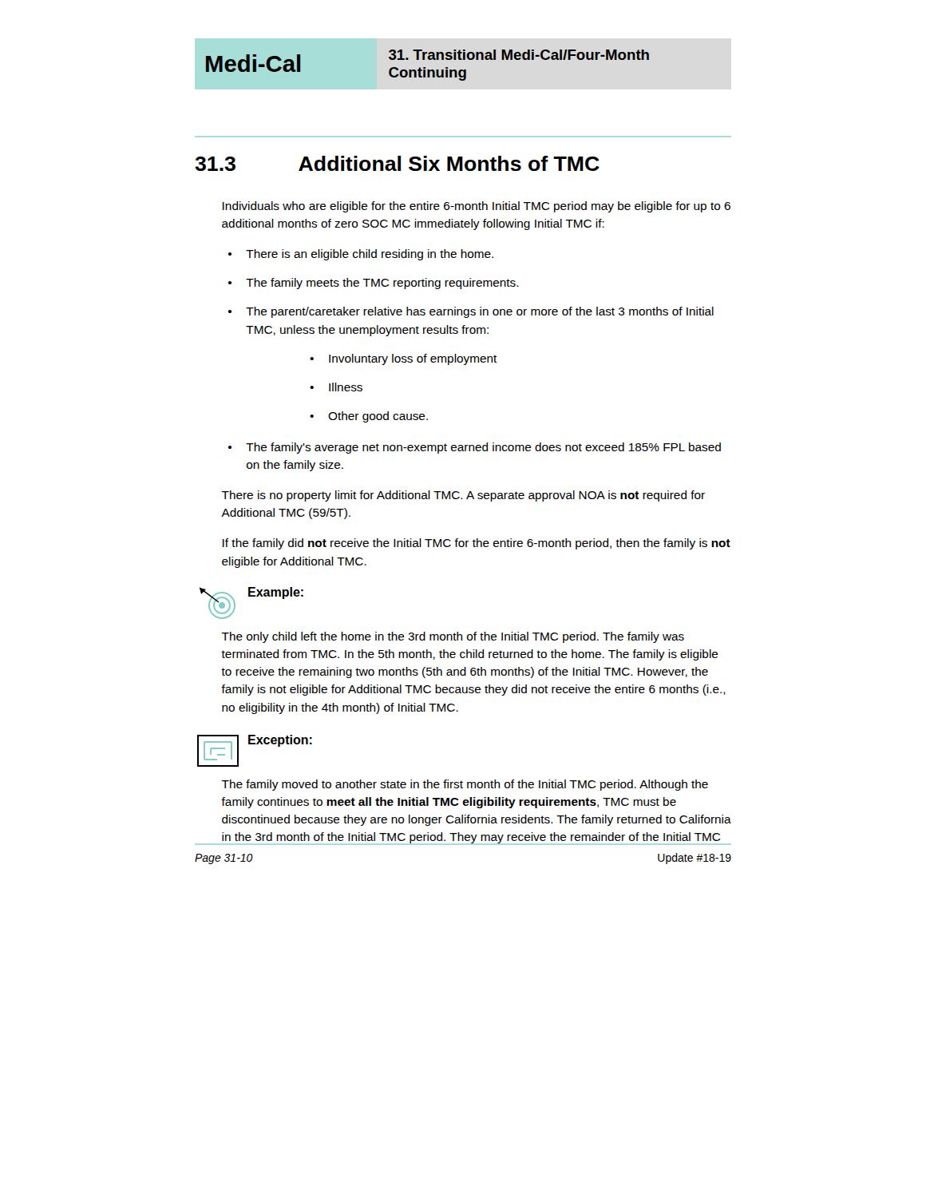Medi-Cal
31. Transitional Medi-Cal/Four-Month Continuing
31.3 Additional Six Months of TMC
Individuals who are eligible for the entire 6-month Initial TMC period may be eligible for up to 6 additional months of zero SOC MC immediately following Initial TMC if:
There is an eligible child residing in the home.
The family meets the TMC reporting requirements.
The parent/caretaker relative has earnings in one or more of the last 3 months of Initial TMC, unless the unemployment results from:
Involuntary loss of employment
Illness
Other good cause.
The family's average net non-exempt earned income does not exceed 185% FPL based on the family size.
There is no property limit for Additional TMC. A separate approval NOA is not required for Additional TMC (59/5T).
If the family did not receive the Initial TMC for the entire 6-month period, then the family is not eligible for Additional TMC.
Example:
The only child left the home in the 3rd month of the Initial TMC period. The family was terminated from TMC. In the 5th month, the child returned to the home. The family is eligible to receive the remaining two months (5th and 6th months) of the Initial TMC. However, the family is not eligible for Additional TMC because they did not receive the entire 6 months (i.e., no eligibility in the 4th month) of Initial TMC.
Exception:
The family moved to another state in the first month of the Initial TMC period. Although the family continues to meet all the Initial TMC eligibility requirements, TMC must be discontinued because they are no longer California residents. The family returned to California in the 3rd month of the Initial TMC period. They may receive the remainder of the Initial TMC
Page 31-10
Update #18-19